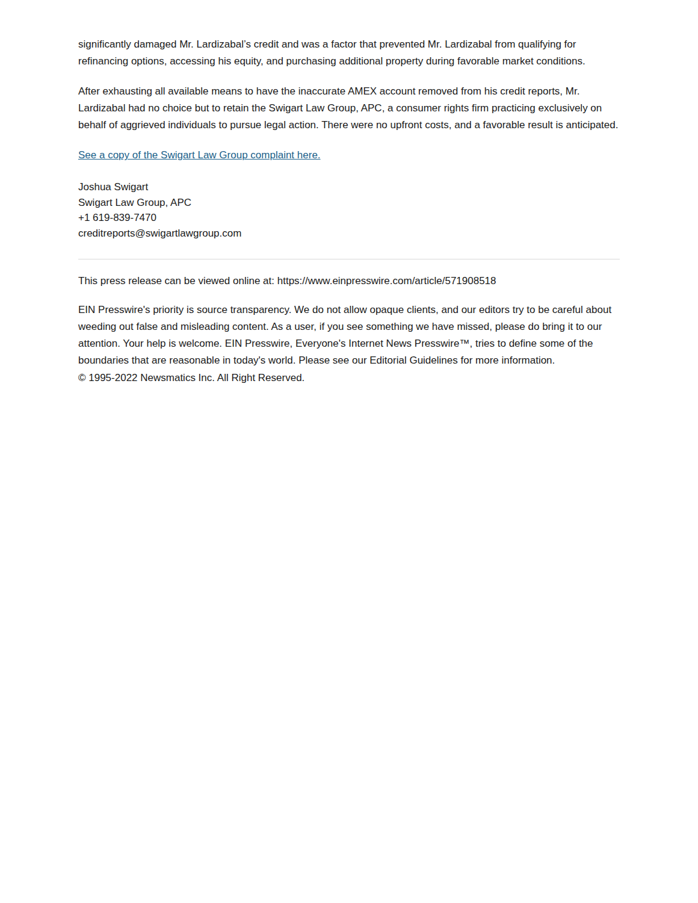significantly damaged Mr. Lardizabal’s credit and was a factor that prevented Mr. Lardizabal from qualifying for refinancing options, accessing his equity, and purchasing additional property during favorable market conditions.
After exhausting all available means to have the inaccurate AMEX account removed from his credit reports, Mr. Lardizabal had no choice but to retain the Swigart Law Group, APC, a consumer rights firm practicing exclusively on behalf of aggrieved individuals to pursue legal action. There were no upfront costs, and a favorable result is anticipated.
See a copy of the Swigart Law Group complaint here.
Joshua Swigart
Swigart Law Group, APC
+1 619-839-7470
creditreports@swigartlawgroup.com
This press release can be viewed online at: https://www.einpresswire.com/article/571908518
EIN Presswire's priority is source transparency. We do not allow opaque clients, and our editors try to be careful about weeding out false and misleading content. As a user, if you see something we have missed, please do bring it to our attention. Your help is welcome. EIN Presswire, Everyone's Internet News Presswire™, tries to define some of the boundaries that are reasonable in today's world. Please see our Editorial Guidelines for more information.
© 1995-2022 Newsmatics Inc. All Right Reserved.